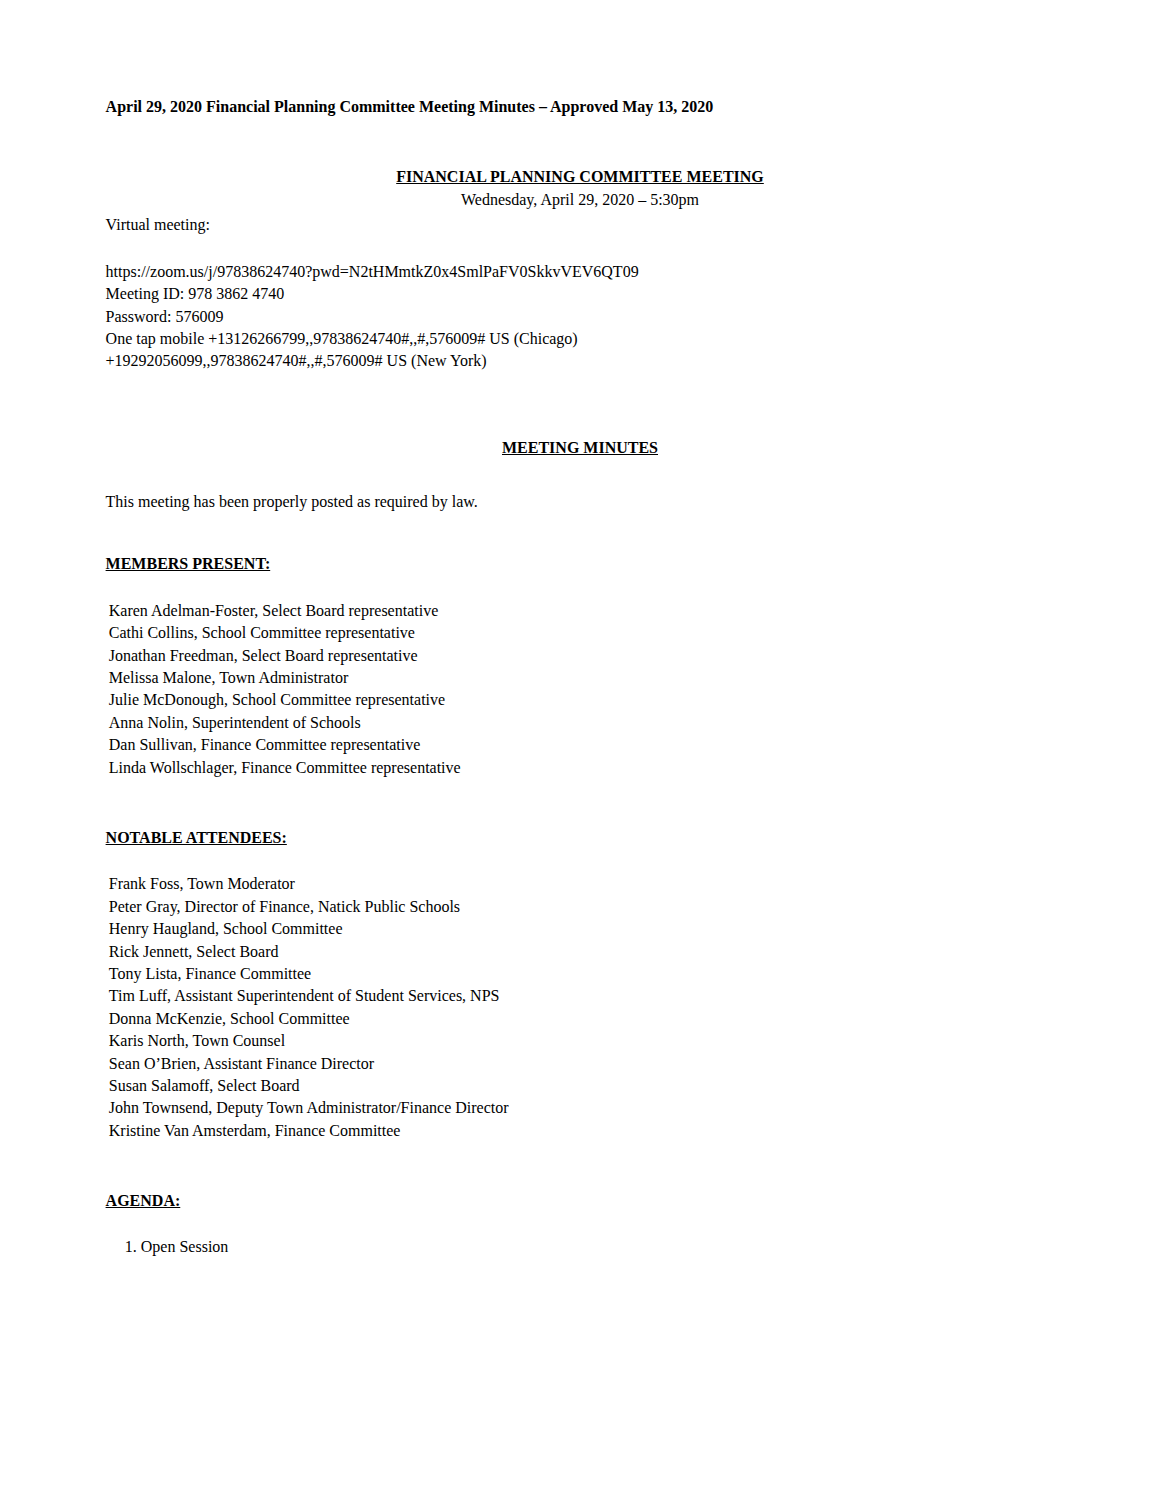April 29, 2020 Financial Planning Committee Meeting Minutes – Approved May 13, 2020
FINANCIAL PLANNING COMMITTEE MEETING
Wednesday, April 29, 2020 – 5:30pm
Virtual meeting:
https://zoom.us/j/97838624740?pwd=N2tHMmtkZ0x4SmlPaFV0SkkvVEV6QT09
Meeting ID: 978 3862 4740
Password: 576009
One tap mobile +13126266799,,97838624740#,,#,576009# US (Chicago)
+19292056099,,97838624740#,,#,576009# US (New York)
MEETING MINUTES
This meeting has been properly posted as required by law.
MEMBERS PRESENT:
Karen Adelman-Foster, Select Board representative
Cathi Collins, School Committee representative
Jonathan Freedman, Select Board representative
Melissa Malone, Town Administrator
Julie McDonough, School Committee representative
Anna Nolin, Superintendent of Schools
Dan Sullivan, Finance Committee representative
Linda Wollschlager, Finance Committee representative
NOTABLE ATTENDEES:
Frank Foss, Town Moderator
Peter Gray, Director of Finance, Natick Public Schools
Henry Haugland, School Committee
Rick Jennett, Select Board
Tony Lista, Finance Committee
Tim Luff, Assistant Superintendent of Student Services, NPS
Donna McKenzie, School Committee
Karis North, Town Counsel
Sean O’Brien, Assistant Finance Director
Susan Salamoff, Select Board
John Townsend, Deputy Town Administrator/Finance Director
Kristine Van Amsterdam, Finance Committee
AGENDA:
Open Session